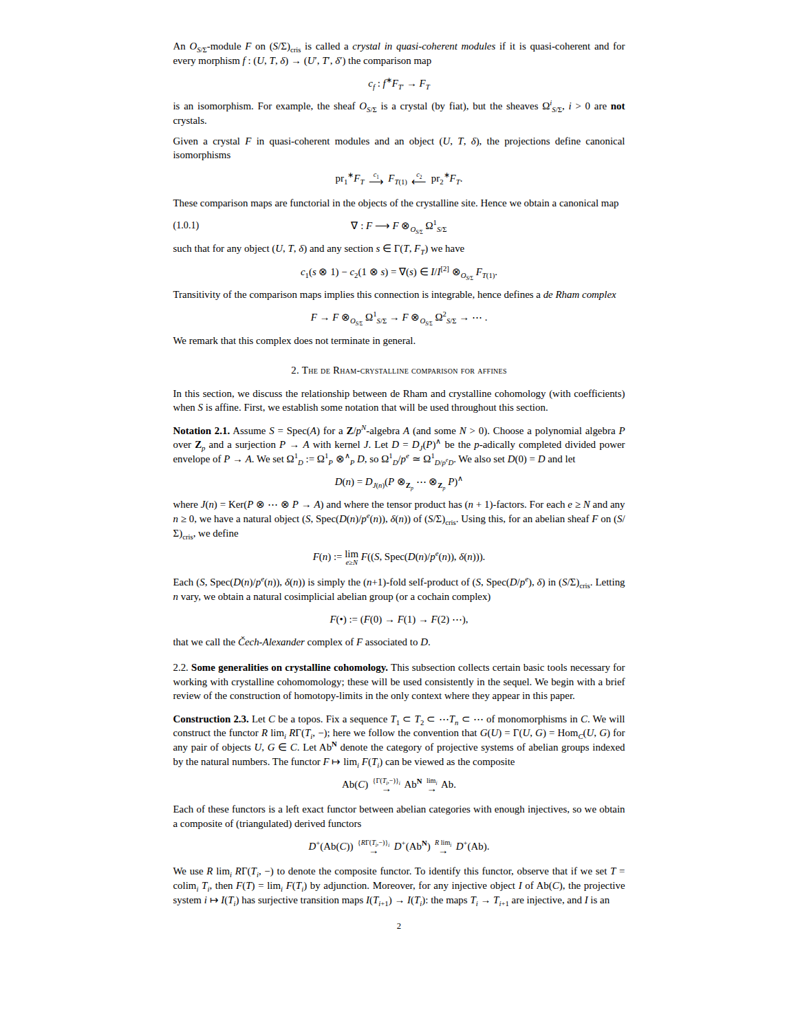An OS/Σ-module F on (S/Σ)cris is called a crystal in quasi-coherent modules if it is quasi-coherent and for every morphism f : (U, T, δ) → (U′, T′, δ′) the comparison map
cf : f∗FT′ → FT
is an isomorphism. For example, the sheaf OS/Σ is a crystal (by fiat), but the sheaves ΩiS/Σ, i > 0 are not crystals.
Given a crystal F in quasi-coherent modules and an object (U, T, δ), the projections define canonical isomorphisms
pr1∗FT c1⟶ FT(1) c2⟵ pr2∗FT.
These comparison maps are functorial in the objects of the crystalline site. Hence we obtain a canonical map
(1.0.1) ∇ : F ⟶ F ⊗OS/Σ Ω1S/Σ
such that for any object (U, T, δ) and any section s ∈ Γ(T, FT) we have
c1(s ⊗ 1) − c2(1 ⊗ s) = ∇(s) ∈ I/I[2] ⊗OS/Σ FT(1).
Transitivity of the comparison maps implies this connection is integrable, hence defines a de Rham complex
F → F ⊗OS/Σ Ω1S/Σ → F ⊗OS/Σ Ω2S/Σ → ⋯ .
We remark that this complex does not terminate in general.
2. The de Rham-crystalline comparison for affines
In this section, we discuss the relationship between de Rham and crystalline cohomology (with coefficients) when S is affine. First, we establish some notation that will be used throughout this section.
Notation 2.1. Assume S = Spec(A) for a Z/pN-algebra A (and some N > 0). Choose a polynomial algebra P over Zp and a surjection P → A with kernel J. Let D = DJ(P)∧ be the p-adically completed divided power envelope of P → A. We set Ω1D := Ω1P ⊗∧P D, so Ω1D/pe ≃ Ω1D/peD. We also set D(0) = D and let
D(n) = DJ(n)(P ⊗Zp ⋯ ⊗Zp P)∧
where J(n) = Ker(P ⊗ ⋯ ⊗ P → A) and where the tensor product has (n + 1)-factors. For each e ≥ N and any n ≥ 0, we have a natural object (S, Spec(D(n)/pe(n)), δ(n)) of (S/Σ)cris. Using this, for an abelian sheaf F on (S/Σ)cris, we define
F(n) := lim e≥N F((S, Spec(D(n)/pe(n)), δ(n))).
Each (S, Spec(D(n)/pe(n)), δ(n)) is simply the (n+1)-fold self-product of (S, Spec(D/pe), δ) in (S/Σ)cris. Letting n vary, we obtain a natural cosimplicial abelian group (or a cochain complex)
F(•) := (F(0) → F(1) → F(2) ⋯),
that we call the Čech-Alexander complex of F associated to D.
2.2. Some generalities on crystalline cohomology. This subsection collects certain basic tools necessary for working with crystalline cohomomology; these will be used consistently in the sequel. We begin with a brief review of the construction of homotopy-limits in the only context where they appear in this paper.
Construction 2.3. Let C be a topos. Fix a sequence T1 ⊂ T2 ⊂ ⋯Tn ⊂ ⋯ of monomorphisms in C. We will construct the functor R limi RΓ(Ti, −); here we follow the convention that G(U) = Γ(U, G) = HomC(U, G) for any pair of objects U, G ∈ C. Let AbN denote the category of projective systems of abelian groups indexed by the natural numbers. The functor F ↦ limi F(Ti) can be viewed as the composite
Ab(C) {Γ(Ti,−)}i→ AbN limi→ Ab.
Each of these functors is a left exact functor between abelian categories with enough injectives, so we obtain a composite of (triangulated) derived functors
D+(Ab(C)) {RΓ(Ti,−)}i→ D+(AbN) R limi→ D+(Ab).
We use R limi RΓ(Ti, −) to denote the composite functor. To identify this functor, observe that if we set T = colimi Ti, then F(T) = limi F(Ti) by adjunction. Moreover, for any injective object I of Ab(C), the projective system i ↦ I(Ti) has surjective transition maps I(Ti+1) → I(Ti): the maps Ti → Ti+1 are injective, and I is an
2